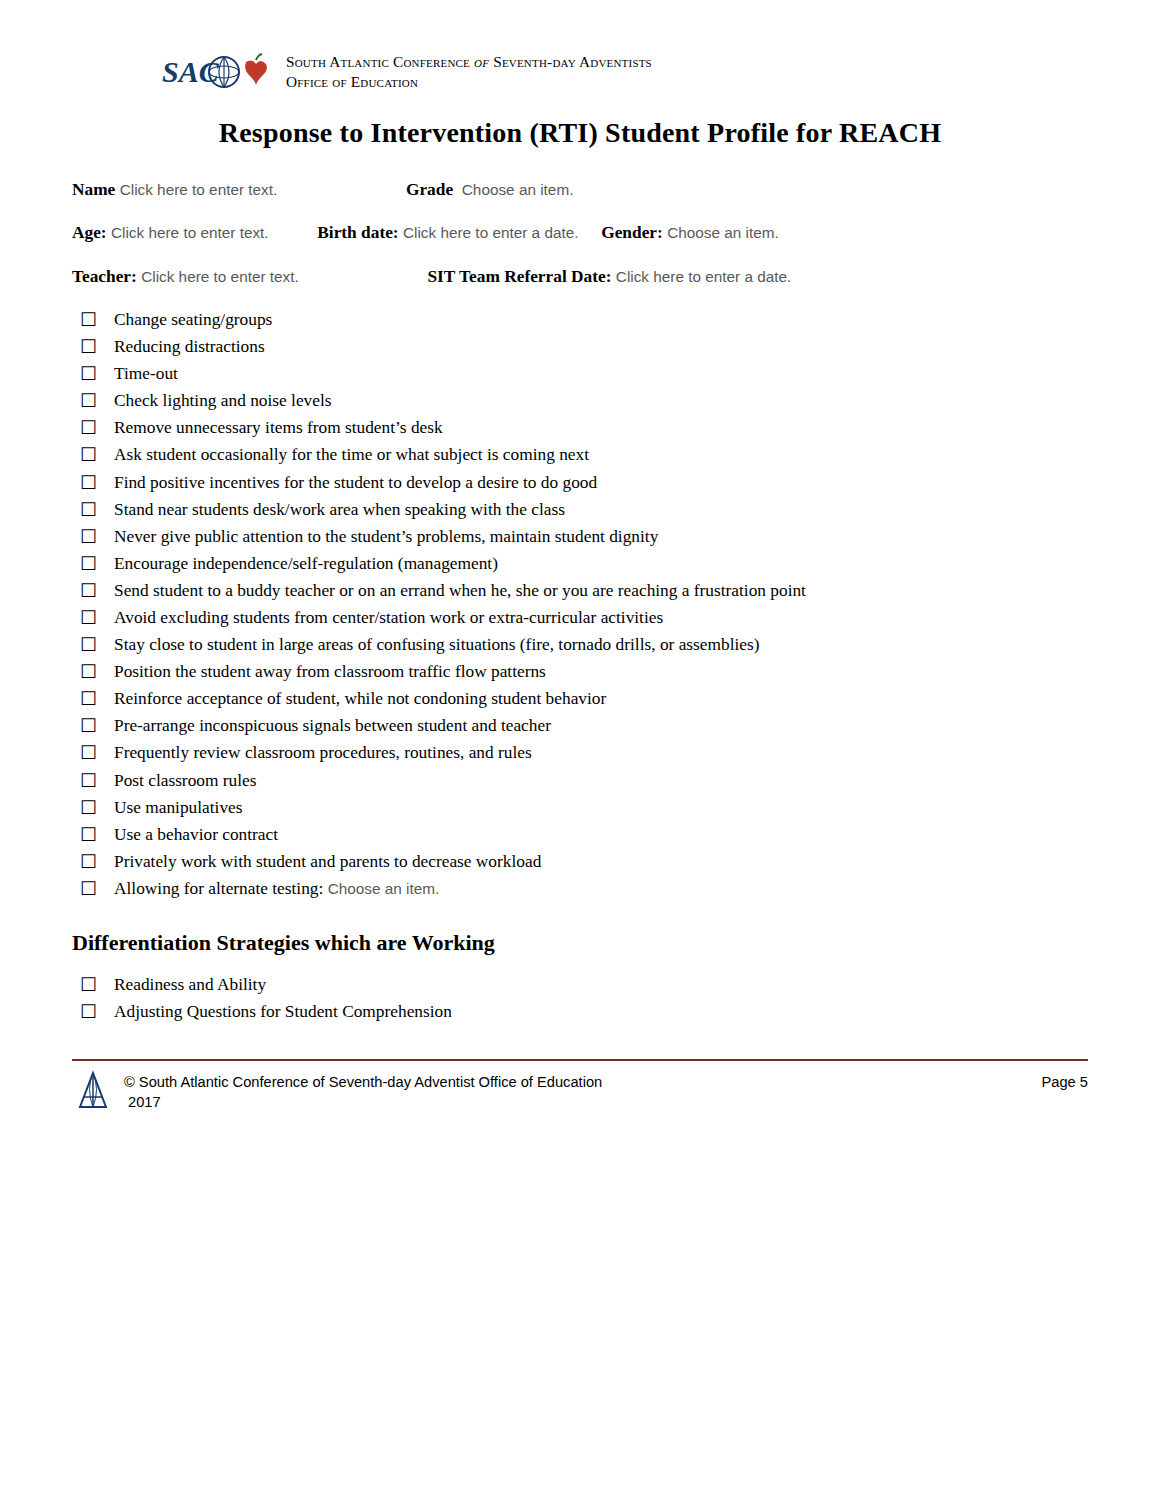SAC
South Atlantic Conference of Seventh-day Adventists
Office of Education
Response to Intervention (RTI) Student Profile for REACH
Name Click here to enter text. Grade Choose an item.
Age: Click here to enter text. Birth date: Click here to enter a date. Gender: Choose an item.
Teacher: Click here to enter text. SIT Team Referral Date: Click here to enter a date.
Change seating/groups
Reducing distractions
Time-out
Check lighting and noise levels
Remove unnecessary items from student’s desk
Ask student occasionally for the time or what subject is coming next
Find positive incentives for the student to develop a desire to do good
Stand near students desk/work area when speaking with the class
Never give public attention to the student’s problems, maintain student dignity
Encourage independence/self-regulation (management)
Send student to a buddy teacher or on an errand when he, she or you are reaching a frustration point
Avoid excluding students from center/station work or extra-curricular activities
Stay close to student in large areas of confusing situations (fire, tornado drills, or assemblies)
Position the student away from classroom traffic flow patterns
Reinforce acceptance of student, while not condoning student behavior
Pre-arrange inconspicuous signals between student and teacher
Frequently review classroom procedures, routines, and rules
Post classroom rules
Use manipulatives
Use a behavior contract
Privately work with student and parents to decrease workload
Allowing for alternate testing: Choose an item.
Differentiation Strategies which are Working
Readiness and Ability
Adjusting Questions for Student Comprehension
© South Atlantic Conference of Seventh-day Adventist Office of Education
2017
Page 5